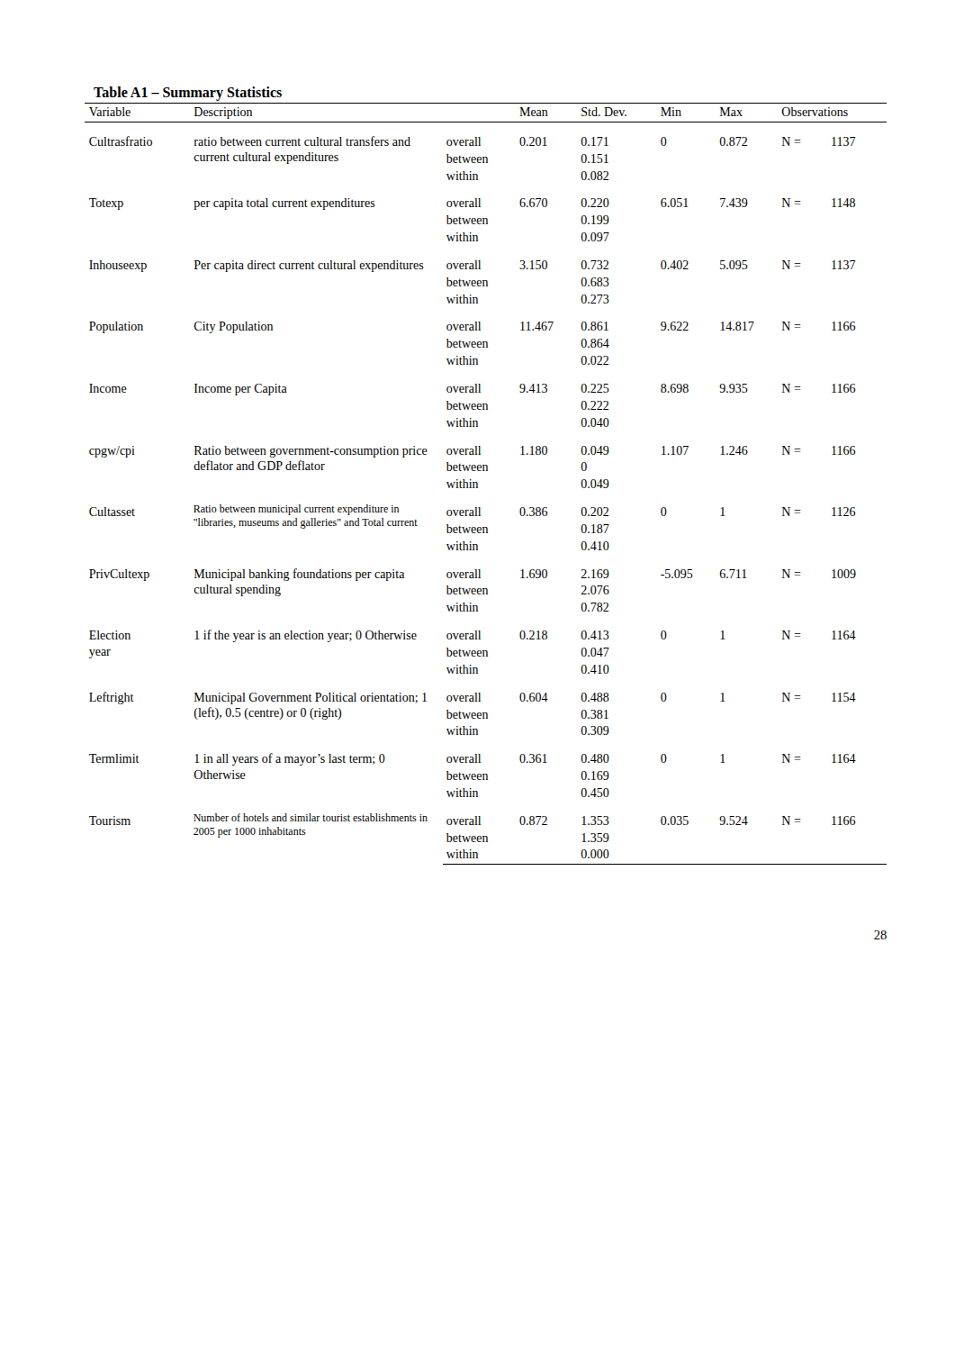Table A1 – Summary Statistics
| Variable | Description | | Mean | Std. Dev. | Min | Max | Observations |
| --- | --- | --- | --- | --- | --- | --- | --- |
| Cultrasfratio | ratio between current cultural transfers and current cultural expenditures | overall | 0.201 | 0.171 | 0 | 0.872 | N = | 1137 |
| between | | 0.151 | | | | |
| within | | 0.082 | | | | |
| Totexp | per capita total current expenditures | overall | 6.670 | 0.220 | 6.051 | 7.439 | N = | 1148 |
| between | | 0.199 | | | | |
| within | | 0.097 | | | | |
| Inhouseexp | Per capita direct current cultural expenditures | overall | 3.150 | 0.732 | 0.402 | 5.095 | N = | 1137 |
| between | | 0.683 | | | | |
| within | | 0.273 | | | | |
| Population | City Population | overall | 11.467 | 0.861 | 9.622 | 14.817 | N = | 1166 |
| between | | 0.864 | | | | |
| within | | 0.022 | | | | |
| Income | Income per Capita | overall | 9.413 | 0.225 | 8.698 | 9.935 | N = | 1166 |
| between | | 0.222 | | | | |
| within | | 0.040 | | | | |
| cpgw/cpi | Ratio between government-consumption price deflator and GDP deflator | overall | 1.180 | 0.049 | 1.107 | 1.246 | N = | 1166 |
| between | | 0 | | | | |
| within | | 0.049 | | | | |
| Cultasset | Ratio between municipal current expenditure in "libraries, museums and galleries" and Total current | overall | 0.386 | 0.202 | 0 | 1 | N = | 1126 |
| between | | 0.187 | | | | |
| within | | 0.410 | | | | |
| PrivCultexp | Municipal banking foundations per capita cultural spending | overall | 1.690 | 2.169 | -5.095 | 6.711 | N = | 1009 |
| between | | 2.076 | | | | |
| within | | 0.782 | | | | |
| Election year | 1 if the year is an election year; 0 Otherwise | overall | 0.218 | 0.413 | 0 | 1 | N = | 1164 |
| between | | 0.047 | | | | |
| within | | 0.410 | | | | |
| Leftright | Municipal Government Political orientation; 1 (left), 0.5 (centre) or 0 (right) | overall | 0.604 | 0.488 | 0 | 1 | N = | 1154 |
| between | | 0.381 | | | | |
| within | | 0.309 | | | | |
| Termlimit | 1 in all years of a mayor’s last term; 0 Otherwise | overall | 0.361 | 0.480 | 0 | 1 | N = | 1164 |
| between | | 0.169 | | | | |
| within | | 0.450 | | | | |
| Tourism | Number of hotels and similar tourist establishments in 2005 per 1000 inhabitants | overall | 0.872 | 1.353 | 0.035 | 9.524 | N = | 1166 |
| between | | 1.359 | | | | |
| within | | 0.000 | | | | |
28